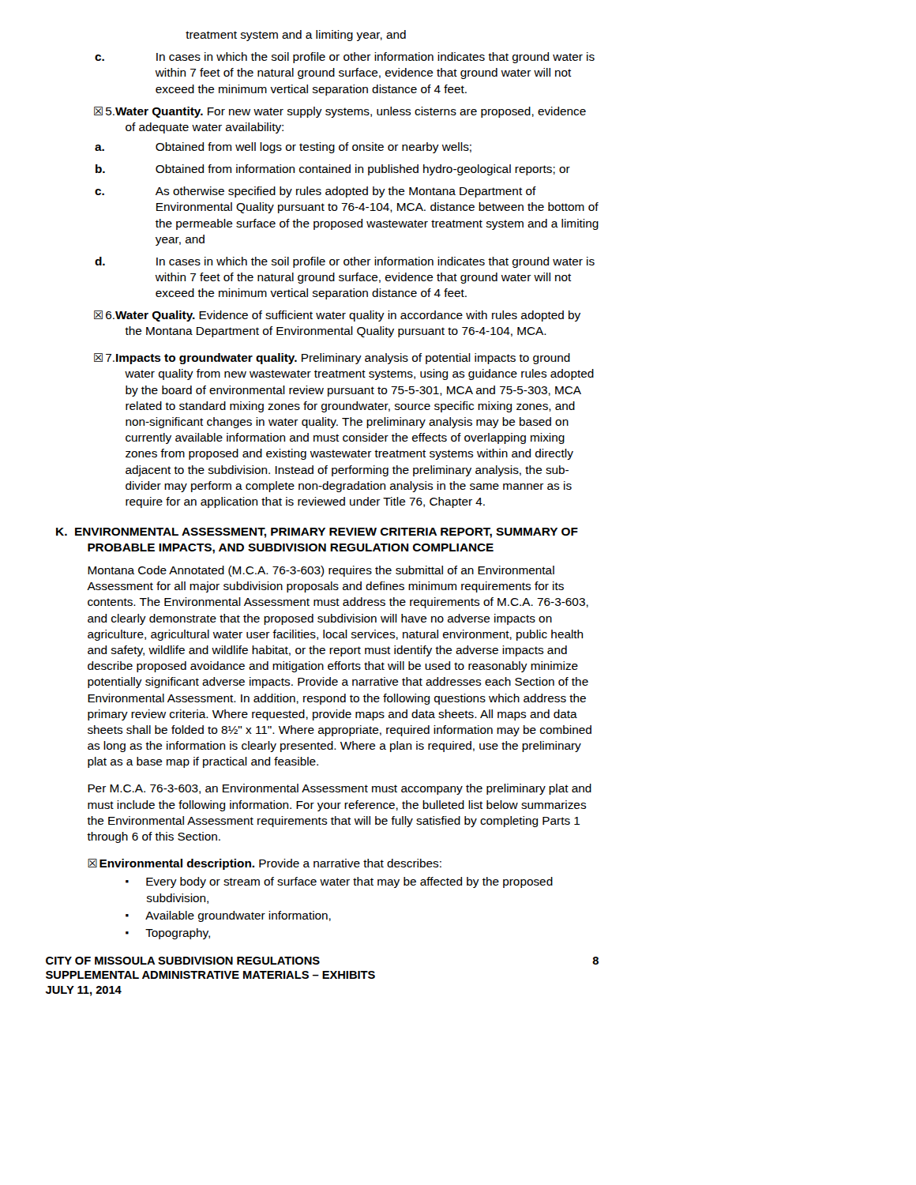treatment system and a limiting year, and
c. In cases in which the soil profile or other information indicates that ground water is within 7 feet of the natural ground surface, evidence that ground water will not exceed the minimum vertical separation distance of 4 feet.
☒5. Water Quantity. For new water supply systems, unless cisterns are proposed, evidence of adequate water availability:
a. Obtained from well logs or testing of onsite or nearby wells;
b. Obtained from information contained in published hydro-geological reports; or
c. As otherwise specified by rules adopted by the Montana Department of Environmental Quality pursuant to 76-4-104, MCA. distance between the bottom of the permeable surface of the proposed wastewater treatment system and a limiting year, and
d. In cases in which the soil profile or other information indicates that ground water is within 7 feet of the natural ground surface, evidence that ground water will not exceed the minimum vertical separation distance of 4 feet.
☒6. Water Quality. Evidence of sufficient water quality in accordance with rules adopted by the Montana Department of Environmental Quality pursuant to 76-4-104, MCA.
☒7. Impacts to groundwater quality. Preliminary analysis of potential impacts to ground water quality from new wastewater treatment systems, using as guidance rules adopted by the board of environmental review pursuant to 75-5-301, MCA and 75-5-303, MCA related to standard mixing zones for groundwater, source specific mixing zones, and non-significant changes in water quality. The preliminary analysis may be based on currently available information and must consider the effects of overlapping mixing zones from proposed and existing wastewater treatment systems within and directly adjacent to the subdivision. Instead of performing the preliminary analysis, the sub-divider may perform a complete non-degradation analysis in the same manner as is require for an application that is reviewed under Title 76, Chapter 4.
K. ENVIRONMENTAL ASSESSMENT, PRIMARY REVIEW CRITERIA REPORT, SUMMARY OF PROBABLE IMPACTS, AND SUBDIVISION REGULATION COMPLIANCE
Montana Code Annotated (M.C.A. 76-3-603) requires the submittal of an Environmental Assessment for all major subdivision proposals and defines minimum requirements for its contents. The Environmental Assessment must address the requirements of M.C.A. 76-3-603, and clearly demonstrate that the proposed subdivision will have no adverse impacts on agriculture, agricultural water user facilities, local services, natural environment, public health and safety, wildlife and wildlife habitat, or the report must identify the adverse impacts and describe proposed avoidance and mitigation efforts that will be used to reasonably minimize potentially significant adverse impacts. Provide a narrative that addresses each Section of the Environmental Assessment. In addition, respond to the following questions which address the primary review criteria. Where requested, provide maps and data sheets. All maps and data sheets shall be folded to 8½" x 11". Where appropriate, required information may be combined as long as the information is clearly presented. Where a plan is required, use the preliminary plat as a base map if practical and feasible.
Per M.C.A. 76-3-603, an Environmental Assessment must accompany the preliminary plat and must include the following information. For your reference, the bulleted list below summarizes the Environmental Assessment requirements that will be fully satisfied by completing Parts 1 through 6 of this Section.
☒Environmental description. Provide a narrative that describes:
Every body or stream of surface water that may be affected by the proposed subdivision,
Available groundwater information,
Topography,
8 CITY OF MISSOULA SUBDIVISION REGULATIONS
SUPPLEMENTAL ADMINISTRATIVE MATERIALS – EXHIBITS
JULY 11, 2014